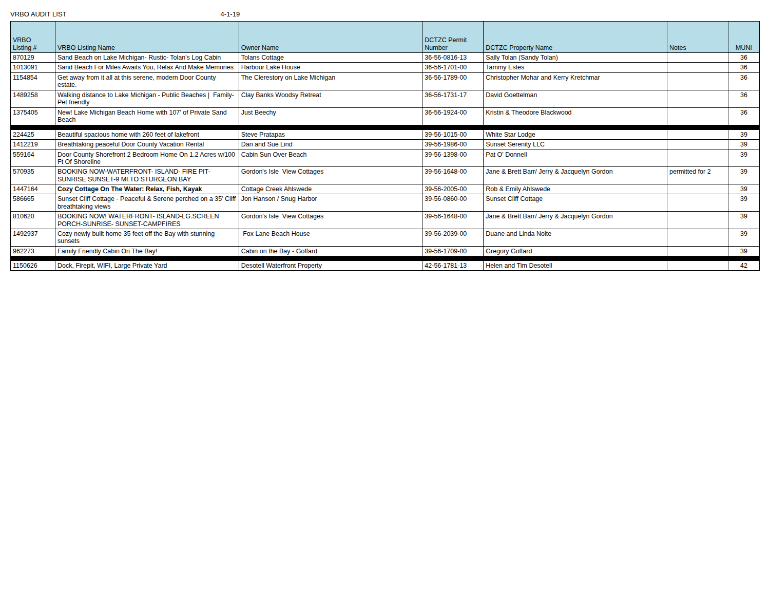VRBO AUDIT LIST 4-1-19
| VRBO Listing # | VRBO Listing Name | Owner Name | DCTZC Permit Number | DCTZC Property Name | Notes | MUNI |
| --- | --- | --- | --- | --- | --- | --- |
| 870129 | Sand Beach on Lake Michigan- Rustic- Tolan's Log Cabin | Tolans Cottage | 36-56-0816-13 | Sally Tolan (Sandy Tolan) | | 36 |
| 1013091 | Sand Beach For Miles Awaits You, Relax And Make Memories | Harbour Lake House | 36-56-1701-00 | Tammy Estes | | 36 |
| 1154854 | Get away from it all at this serene, modern Door County estate. | The Clerestory on Lake Michigan | 36-56-1789-00 | Christopher Mohar and Kerry Kretchmar | | 36 |
| 1489258 | Walking distance to Lake Michigan - Public Beaches / Family-Pet friendly | Clay Banks Woodsy Retreat | 36-56-1731-17 | David Goettelman | | 36 |
| 1375405 | New! Lake Michigan Beach Home with 107' of Private Sand Beach | Just Beechy | 36-56-1924-00 | Kristin & Theodore Blackwood | | 36 |
| 224425 | Beautiful spacious home with 260 feet of lakefront | Steve Pratapas | 39-56-1015-00 | White Star Lodge | | 39 |
| 1412219 | Breathtaking peaceful Door County Vacation Rental | Dan and Sue Lind | 39-56-1986-00 | Sunset Serenity LLC | | 39 |
| 559164 | Door County Shorefront 2 Bedroom Home On 1.2 Acres w/100 Ft Of Shoreline | Cabin Sun Over Beach | 39-56-1398-00 | Pat O' Donnell | | 39 |
| 570935 | BOOKING NOW-WATERFRONT- ISLAND- FIRE PIT-SUNRISE SUNSET-9 MI.TO STURGEON BAY | Gordon's Isle View Cottages | 39-56-1648-00 | Jane & Brett Barr/ Jerry & Jacquelyn Gordon | permitted for 2 | 39 |
| 1447164 | Cozy Cottage On The Water: Relax, Fish, Kayak | Cottage Creek Ahlswede | 39-56-2005-00 | Rob & Emily Ahlswede | | 39 |
| 586665 | Sunset Cliff Cottage - Peaceful & Serene perched on a 35' Cliff breathtaking views | Jon Hanson / Snug Harbor | 39-56-0860-00 | Sunset Cliff Cottage | | 39 |
| 810620 | BOOKING NOW! WATERFRONT- ISLAND-LG.SCREEN PORCH-SUNRISE- SUNSET-CAMPFIRES | Gordon's Isle View Cottages | 39-56-1648-00 | Jane & Brett Barr/ Jerry & Jacquelyn Gordon | | 39 |
| 1492937 | Cozy newly built home 35 feet off the Bay with stunning sunsets | Fox Lane Beach House | 39-56-2039-00 | Duane and Linda Nolte | | 39 |
| 962273 | Family Friendly Cabin On The Bay! | Cabin on the Bay - Goffard | 39-56-1709-00 | Gregory Goffard | | 39 |
| 1150626 | Dock, Firepit, WIFI, Large Private Yard | Desotell Waterfront Property | 42-56-1781-13 | Helen and Tim Desotell | | 42 |